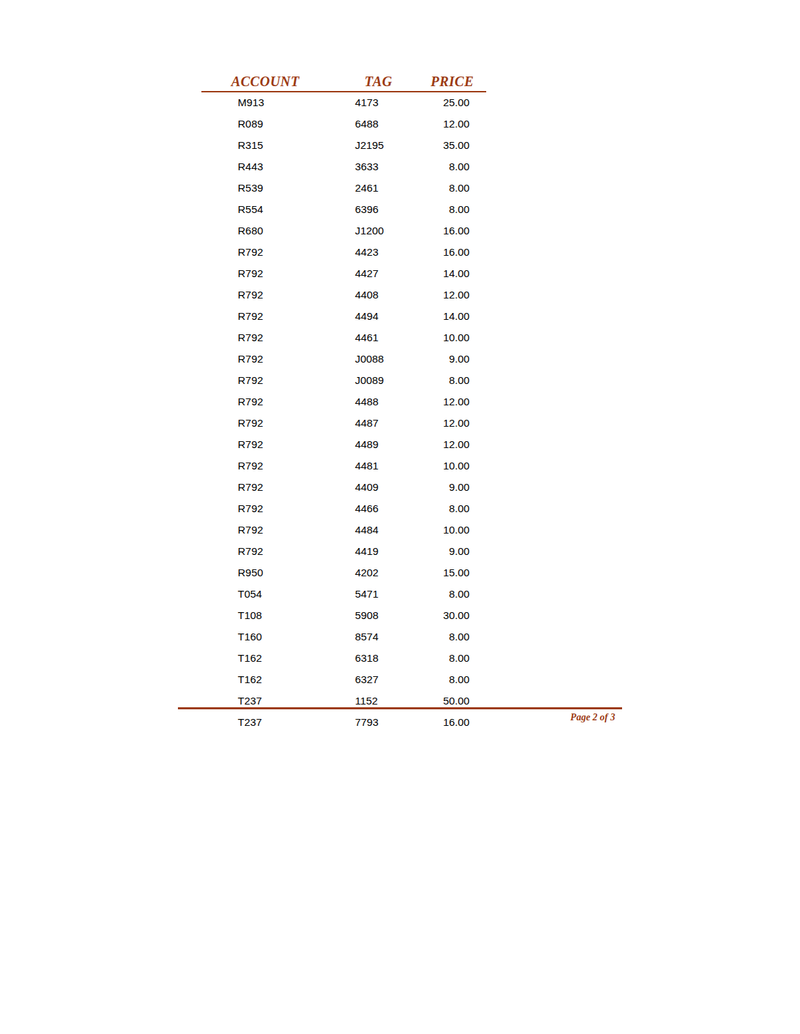| ACCOUNT | TAG | PRICE |
| --- | --- | --- |
| M913 | 4173 | 25.00 |
| R089 | 6488 | 12.00 |
| R315 | J2195 | 35.00 |
| R443 | 3633 | 8.00 |
| R539 | 2461 | 8.00 |
| R554 | 6396 | 8.00 |
| R680 | J1200 | 16.00 |
| R792 | 4423 | 16.00 |
| R792 | 4427 | 14.00 |
| R792 | 4408 | 12.00 |
| R792 | 4494 | 14.00 |
| R792 | 4461 | 10.00 |
| R792 | J0088 | 9.00 |
| R792 | J0089 | 8.00 |
| R792 | 4488 | 12.00 |
| R792 | 4487 | 12.00 |
| R792 | 4489 | 12.00 |
| R792 | 4481 | 10.00 |
| R792 | 4409 | 9.00 |
| R792 | 4466 | 8.00 |
| R792 | 4484 | 10.00 |
| R792 | 4419 | 9.00 |
| R950 | 4202 | 15.00 |
| T054 | 5471 | 8.00 |
| T108 | 5908 | 30.00 |
| T160 | 8574 | 8.00 |
| T162 | 6318 | 8.00 |
| T162 | 6327 | 8.00 |
| T237 | 1152 | 50.00 |
| T237 | 7793 | 16.00 |
Page 2 of 3